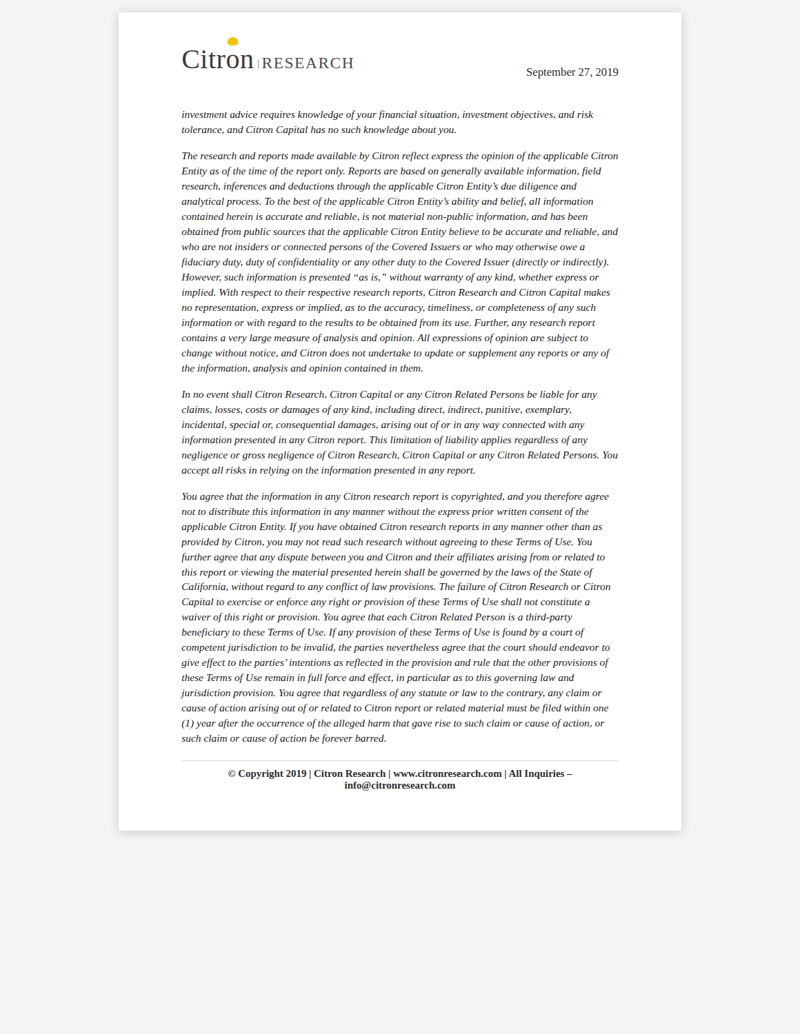Citron RESEARCH
September 27, 2019
investment advice requires knowledge of your financial situation, investment objectives, and risk tolerance, and Citron Capital has no such knowledge about you.
The research and reports made available by Citron reflect express the opinion of the applicable Citron Entity as of the time of the report only. Reports are based on generally available information, field research, inferences and deductions through the applicable Citron Entity’s due diligence and analytical process. To the best of the applicable Citron Entity’s ability and belief, all information contained herein is accurate and reliable, is not material non-public information, and has been obtained from public sources that the applicable Citron Entity believe to be accurate and reliable, and who are not insiders or connected persons of the Covered Issuers or who may otherwise owe a fiduciary duty, duty of confidentiality or any other duty to the Covered Issuer (directly or indirectly). However, such information is presented “as is,” without warranty of any kind, whether express or implied. With respect to their respective research reports, Citron Research and Citron Capital makes no representation, express or implied, as to the accuracy, timeliness, or completeness of any such information or with regard to the results to be obtained from its use. Further, any research report contains a very large measure of analysis and opinion. All expressions of opinion are subject to change without notice, and Citron does not undertake to update or supplement any reports or any of the information, analysis and opinion contained in them.
In no event shall Citron Research, Citron Capital or any Citron Related Persons be liable for any claims, losses, costs or damages of any kind, including direct, indirect, punitive, exemplary, incidental, special or, consequential damages, arising out of or in any way connected with any information presented in any Citron report. This limitation of liability applies regardless of any negligence or gross negligence of Citron Research, Citron Capital or any Citron Related Persons. You accept all risks in relying on the information presented in any report.
You agree that the information in any Citron research report is copyrighted, and you therefore agree not to distribute this information in any manner without the express prior written consent of the applicable Citron Entity. If you have obtained Citron research reports in any manner other than as provided by Citron, you may not read such research without agreeing to these Terms of Use. You further agree that any dispute between you and Citron and their affiliates arising from or related to this report or viewing the material presented herein shall be governed by the laws of the State of California, without regard to any conflict of law provisions. The failure of Citron Research or Citron Capital to exercise or enforce any right or provision of these Terms of Use shall not constitute a waiver of this right or provision. You agree that each Citron Related Person is a third-party beneficiary to these Terms of Use. If any provision of these Terms of Use is found by a court of competent jurisdiction to be invalid, the parties nevertheless agree that the court should endeavor to give effect to the parties’ intentions as reflected in the provision and rule that the other provisions of these Terms of Use remain in full force and effect, in particular as to this governing law and jurisdiction provision. You agree that regardless of any statute or law to the contrary, any claim or cause of action arising out of or related to Citron report or related material must be filed within one (1) year after the occurrence of the alleged harm that gave rise to such claim or cause of action, or such claim or cause of action be forever barred.
© Copyright 2019 | Citron Research | www.citronresearch.com | All Inquiries – info@citronresearch.com